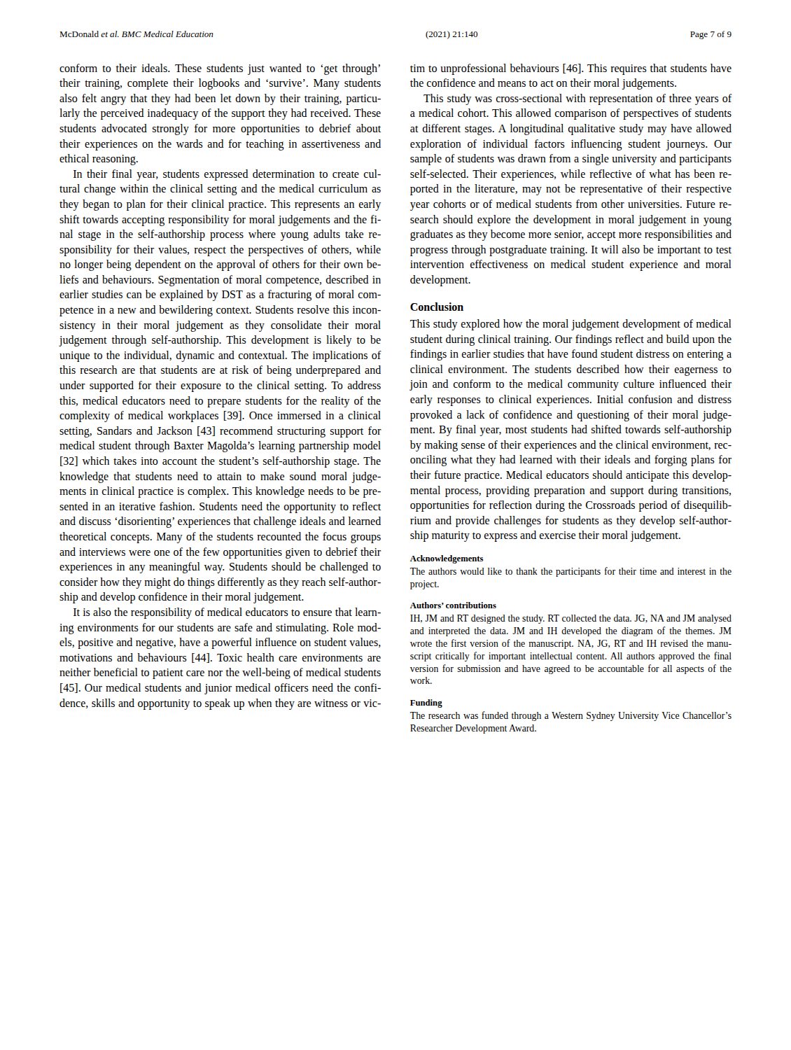McDonald et al. BMC Medical Education (2021) 21:140 Page 7 of 9
conform to their ideals. These students just wanted to ‘get through’ their training, complete their logbooks and ‘survive’. Many students also felt angry that they had been let down by their training, particularly the perceived inadequacy of the support they had received. These students advocated strongly for more opportunities to debrief about their experiences on the wards and for teaching in assertiveness and ethical reasoning.
In their final year, students expressed determination to create cultural change within the clinical setting and the medical curriculum as they began to plan for their clinical practice. This represents an early shift towards accepting responsibility for moral judgements and the final stage in the self-authorship process where young adults take responsibility for their values, respect the perspectives of others, while no longer being dependent on the approval of others for their own beliefs and behaviours. Segmentation of moral competence, described in earlier studies can be explained by DST as a fracturing of moral competence in a new and bewildering context. Students resolve this inconsistency in their moral judgement as they consolidate their moral judgement through self-authorship. This development is likely to be unique to the individual, dynamic and contextual. The implications of this research are that students are at risk of being underprepared and under supported for their exposure to the clinical setting. To address this, medical educators need to prepare students for the reality of the complexity of medical workplaces [39]. Once immersed in a clinical setting, Sandars and Jackson [43] recommend structuring support for medical student through Baxter Magolda’s learning partnership model [32] which takes into account the student’s self-authorship stage. The knowledge that students need to attain to make sound moral judgements in clinical practice is complex. This knowledge needs to be presented in an iterative fashion. Students need the opportunity to reflect and discuss ‘disorienting’ experiences that challenge ideals and learned theoretical concepts. Many of the students recounted the focus groups and interviews were one of the few opportunities given to debrief their experiences in any meaningful way. Students should be challenged to consider how they might do things differently as they reach self-authorship and develop confidence in their moral judgement.
It is also the responsibility of medical educators to ensure that learning environments for our students are safe and stimulating. Role models, positive and negative, have a powerful influence on student values, motivations and behaviours [44]. Toxic health care environments are neither beneficial to patient care nor the well-being of medical students [45]. Our medical students and junior medical officers need the confidence, skills and opportunity to speak up when they are witness or victim to unprofessional behaviours [46]. This requires that students have the confidence and means to act on their moral judgements.
This study was cross-sectional with representation of three years of a medical cohort. This allowed comparison of perspectives of students at different stages. A longitudinal qualitative study may have allowed exploration of individual factors influencing student journeys. Our sample of students was drawn from a single university and participants self-selected. Their experiences, while reflective of what has been reported in the literature, may not be representative of their respective year cohorts or of medical students from other universities. Future research should explore the development in moral judgement in young graduates as they become more senior, accept more responsibilities and progress through postgraduate training. It will also be important to test intervention effectiveness on medical student experience and moral development.
Conclusion
This study explored how the moral judgement development of medical student during clinical training. Our findings reflect and build upon the findings in earlier studies that have found student distress on entering a clinical environment. The students described how their eagerness to join and conform to the medical community culture influenced their early responses to clinical experiences. Initial confusion and distress provoked a lack of confidence and questioning of their moral judgement. By final year, most students had shifted towards self-authorship by making sense of their experiences and the clinical environment, reconciling what they had learned with their ideals and forging plans for their future practice. Medical educators should anticipate this developmental process, providing preparation and support during transitions, opportunities for reflection during the Crossroads period of disequilibrium and provide challenges for students as they develop self-authorship maturity to express and exercise their moral judgement.
Acknowledgements
The authors would like to thank the participants for their time and interest in the project.
Authors’ contributions
IH, JM and RT designed the study. RT collected the data. JG, NA and JM analysed and interpreted the data. JM and IH developed the diagram of the themes. JM wrote the first version of the manuscript. NA, JG, RT and IH revised the manuscript critically for important intellectual content. All authors approved the final version for submission and have agreed to be accountable for all aspects of the work.
Funding
The research was funded through a Western Sydney University Vice Chancellor’s Researcher Development Award.